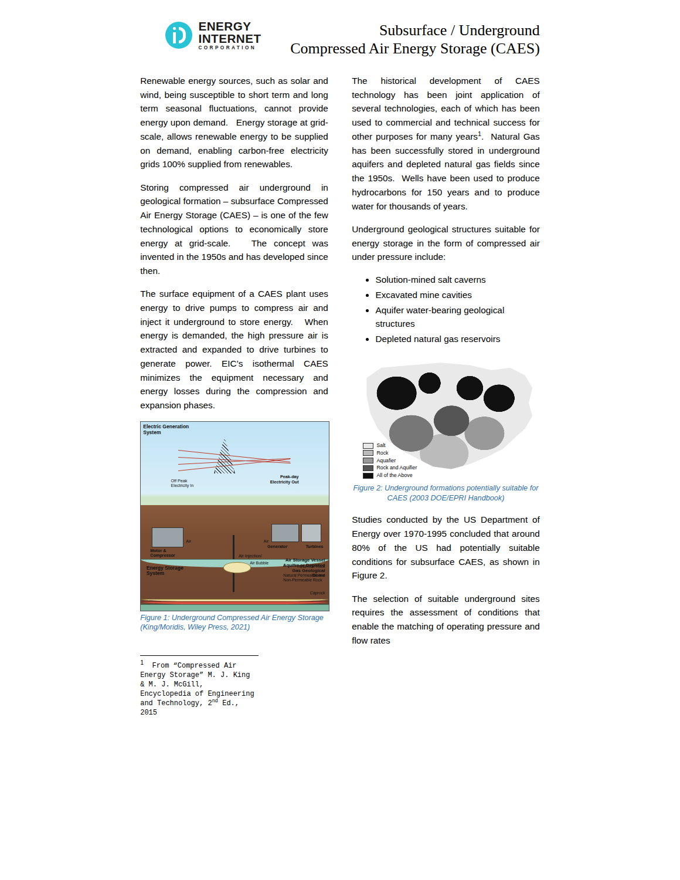ENERGY INTERNET CORPORATION
Subsurface / Underground
Compressed Air Energy Storage (CAES)
Renewable energy sources, such as solar and wind, being susceptible to short term and long term seasonal fluctuations, cannot provide energy upon demand. Energy storage at grid-scale, allows renewable energy to be supplied on demand, enabling carbon-free electricity grids 100% supplied from renewables.
Storing compressed air underground in geological formation – subsurface Compressed Air Energy Storage (CAES) – is one of the few technological options to economically store energy at grid-scale. The concept was invented in the 1950s and has developed since then.
The surface equipment of a CAES plant uses energy to drive pumps to compress air and inject it underground to store energy. When energy is demanded, the high pressure air is extracted and expanded to drive turbines to generate power. EIC’s isothermal CAES minimizes the equipment necessary and energy losses during the compression and expansion phases.
Electric Generation
System
Off Peak
Electricity In
Peak-day
Electricity Out
Motor &
Compressor
Generator
Turbines
Air
Air
Energy Storage
System
Air Injection/
Withdrawal
Well(s)
Air Storage Vessel
Aquifer or Depleted
Gas Geological
Dome
Air Bubble
Reservoir Rock
Natural Permeable and
Non-Permeable Rock
Caprock
Figure 1: Underground Compressed Air Energy Storage (King/Moridis, Wiley Press, 2021)
The historical development of CAES technology has been joint application of several technologies, each of which has been used to commercial and technical success for other purposes for many years1. Natural Gas has been successfully stored in underground aquifers and depleted natural gas fields since the 1950s. Wells have been used to produce hydrocarbons for 150 years and to produce water for thousands of years.
Underground geological structures suitable for energy storage in the form of compressed air under pressure include:
Solution-mined salt caverns
Excavated mine cavities
Aquifer water-bearing geological structures
Depleted natural gas reservoirs
Salt
Rock
Aquafier
Rock and Aquifier
All of the Above
Figure 2: Underground formations potentially suitable for CAES (2003 DOE/EPRI Handbook)
Studies conducted by the US Department of Energy over 1970-1995 concluded that around 80% of the US had potentially suitable conditions for subsurface CAES, as shown in Figure 2.
The selection of suitable underground sites requires the assessment of conditions that enable the matching of operating pressure and flow rates
1 From “Compressed Air Energy Storage” M. J. King & M. J. McGill, Encyclopedia of Engineering and Technology, 2nd Ed., 2015